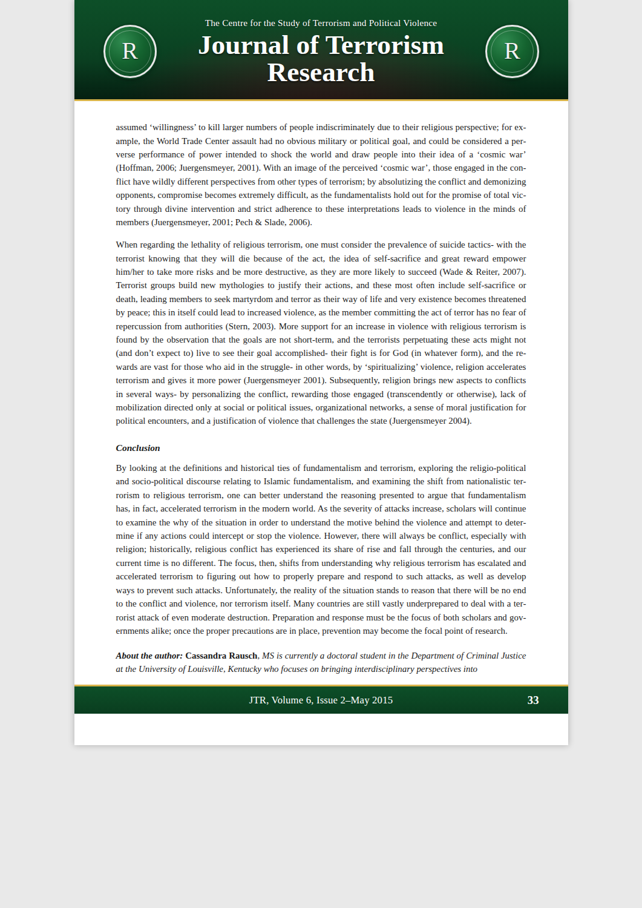R
The Centre for the Study of Terrorism and Political Violence
Journal of Terrorism Research
R
assumed ‘willingness’ to kill larger numbers of people indiscriminately due to their religious perspective; for example, the World Trade Center assault had no obvious military or political goal, and could be considered a perverse performance of power intended to shock the world and draw people into their idea of a ‘cosmic war’ (Hoffman, 2006; Juergensmeyer, 2001). With an image of the perceived ‘cosmic war’, those engaged in the conflict have wildly different perspectives from other types of terrorism; by absolutizing the conflict and demonizing opponents, compromise becomes extremely difficult, as the fundamentalists hold out for the promise of total victory through divine intervention and strict adherence to these interpretations leads to violence in the minds of members (Juergensmeyer, 2001; Pech & Slade, 2006).
When regarding the lethality of religious terrorism, one must consider the prevalence of suicide tactics- with the terrorist knowing that they will die because of the act, the idea of self-sacrifice and great reward empower him/her to take more risks and be more destructive, as they are more likely to succeed (Wade & Reiter, 2007). Terrorist groups build new mythologies to justify their actions, and these most often include self-sacrifice or death, leading members to seek martyrdom and terror as their way of life and very existence becomes threatened by peace; this in itself could lead to increased violence, as the member committing the act of terror has no fear of repercussion from authorities (Stern, 2003). More support for an increase in violence with religious terrorism is found by the observation that the goals are not short-term, and the terrorists perpetuating these acts might not (and don’t expect to) live to see their goal accomplished- their fight is for God (in whatever form), and the rewards are vast for those who aid in the struggle- in other words, by ‘spiritualizing’ violence, religion accelerates terrorism and gives it more power (Juergensmeyer 2001). Subsequently, religion brings new aspects to conflicts in several ways- by personalizing the conflict, rewarding those engaged (transcendently or otherwise), lack of mobilization directed only at social or political issues, organizational networks, a sense of moral justification for political encounters, and a justification of violence that challenges the state (Juergensmeyer 2004).
Conclusion
By looking at the definitions and historical ties of fundamentalism and terrorism, exploring the religio-political and socio-political discourse relating to Islamic fundamentalism, and examining the shift from nationalistic terrorism to religious terrorism, one can better understand the reasoning presented to argue that fundamentalism has, in fact, accelerated terrorism in the modern world. As the severity of attacks increase, scholars will continue to examine the why of the situation in order to understand the motive behind the violence and attempt to determine if any actions could intercept or stop the violence. However, there will always be conflict, especially with religion; historically, religious conflict has experienced its share of rise and fall through the centuries, and our current time is no different. The focus, then, shifts from understanding why religious terrorism has escalated and accelerated terrorism to figuring out how to properly prepare and respond to such attacks, as well as develop ways to prevent such attacks. Unfortunately, the reality of the situation stands to reason that there will be no end to the conflict and violence, nor terrorism itself. Many countries are still vastly underprepared to deal with a terrorist attack of even moderate destruction. Preparation and response must be the focus of both scholars and governments alike; once the proper precautions are in place, prevention may become the focal point of research.
About the author: Cassandra Rausch, MS is currently a doctoral student in the Department of Criminal Justice at the University of Louisville, Kentucky who focuses on bringing interdisciplinary perspectives into
JTR, Volume 6, Issue 2–May 2015
33